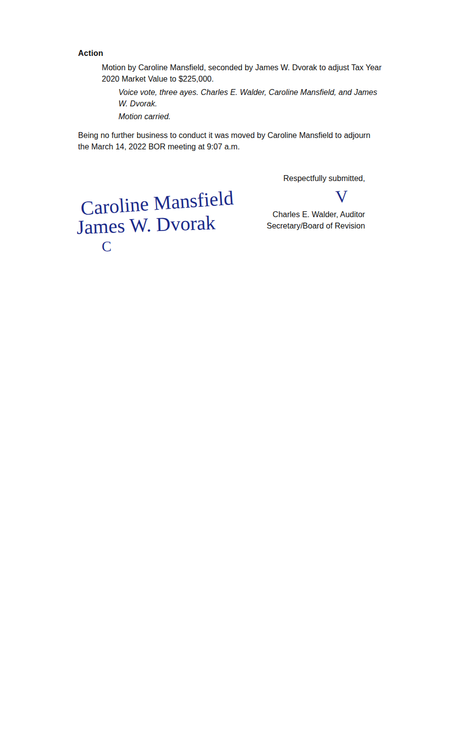Action
Motion by Caroline Mansfield, seconded by James W. Dvorak to adjust Tax Year 2020 Market Value to $225,000.
Voice vote, three ayes. Charles E. Walder, Caroline Mansfield, and James W. Dvorak.
Motion carried.
Being no further business to conduct it was moved by Caroline Mansfield to adjourn the March 14, 2022 BOR meeting at 9:07 a.m.
Respectfully submitted,
V
Charles E. Walder, Auditor
Secretary/Board of Revision
Caroline Mansfield
James W. Dvorak
C